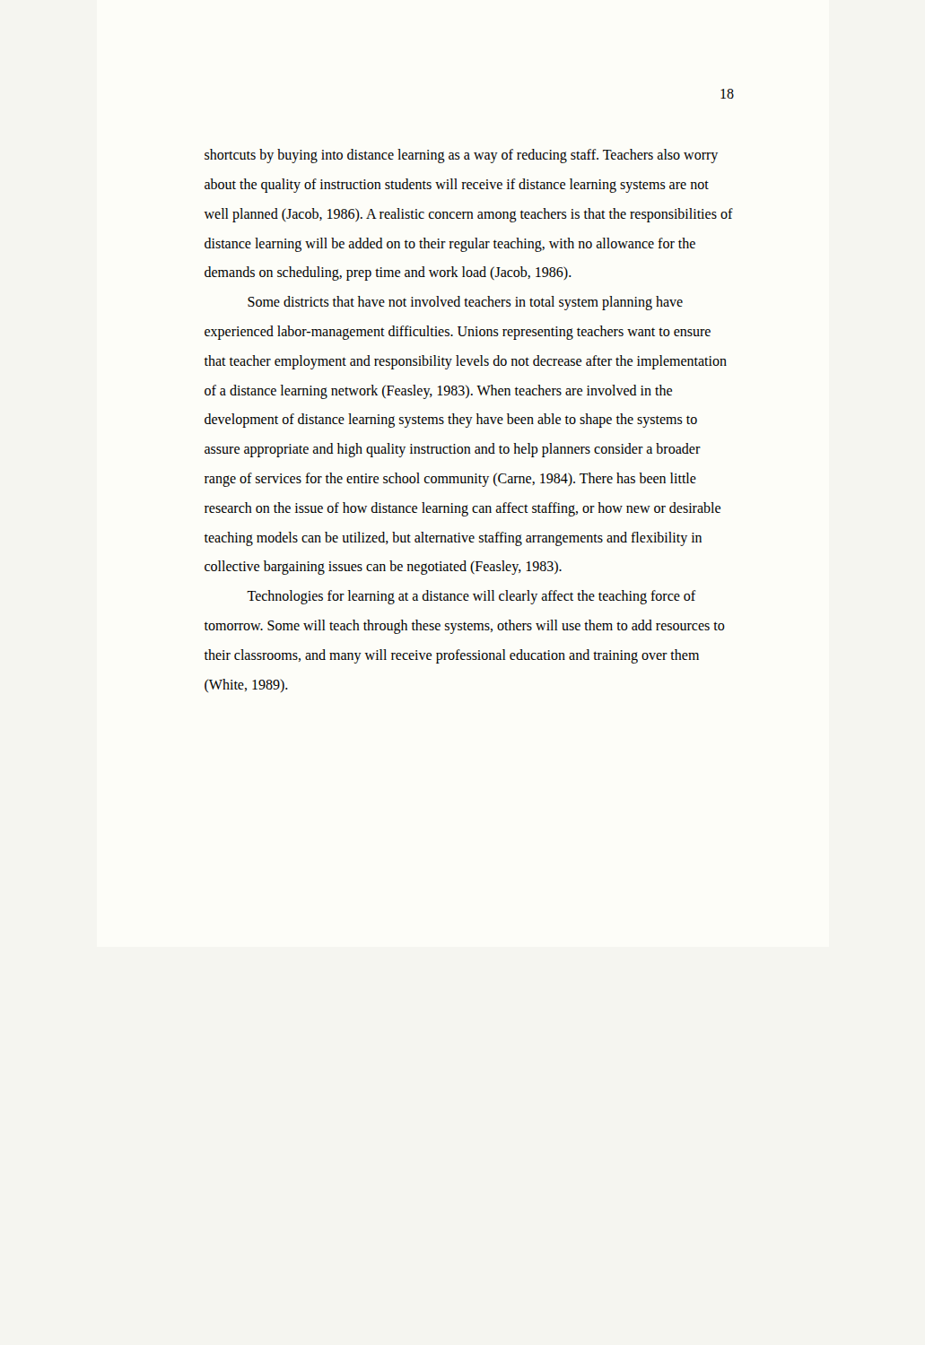18
shortcuts by buying into distance learning as a way of reducing staff. Teachers also worry about the quality of instruction students will receive if distance learning systems are not well planned (Jacob, 1986). A realistic concern among teachers is that the responsibilities of distance learning will be added on to their regular teaching, with no allowance for the demands on scheduling, prep time and work load (Jacob, 1986).
Some districts that have not involved teachers in total system planning have experienced labor-management difficulties. Unions representing teachers want to ensure that teacher employment and responsibility levels do not decrease after the implementation of a distance learning network (Feasley, 1983). When teachers are involved in the development of distance learning systems they have been able to shape the systems to assure appropriate and high quality instruction and to help planners consider a broader range of services for the entire school community (Carne, 1984). There has been little research on the issue of how distance learning can affect staffing, or how new or desirable teaching models can be utilized, but alternative staffing arrangements and flexibility in collective bargaining issues can be negotiated (Feasley, 1983).
Technologies for learning at a distance will clearly affect the teaching force of tomorrow. Some will teach through these systems, others will use them to add resources to their classrooms, and many will receive professional education and training over them (White, 1989).